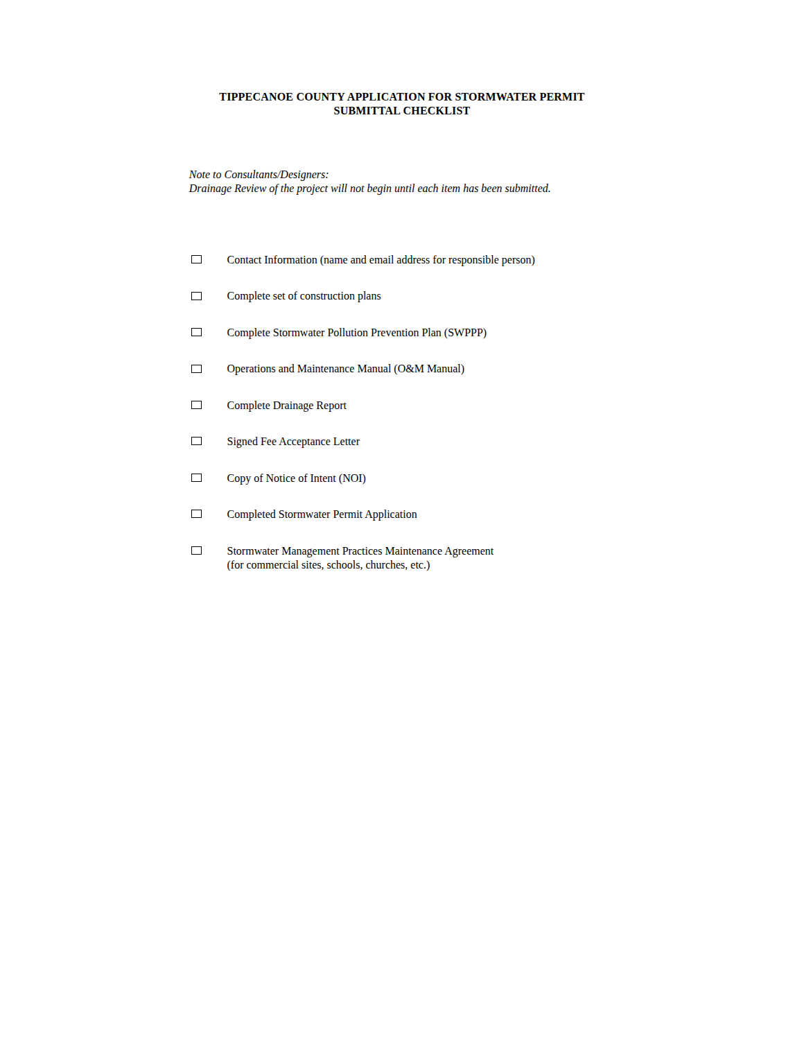TIPPECANOE COUNTY APPLICATION FOR STORMWATER PERMIT
SUBMITTAL CHECKLIST
Note to Consultants/Designers:
Drainage Review of the project will not begin until each item has been submitted.
Contact Information (name and email address for responsible person)
Complete set of construction plans
Complete Stormwater Pollution Prevention Plan (SWPPP)
Operations and Maintenance Manual (O&M Manual)
Complete Drainage Report
Signed Fee Acceptance Letter
Copy of Notice of Intent (NOI)
Completed Stormwater Permit Application
Stormwater Management Practices Maintenance Agreement(for commercial sites, schools, churches, etc.)